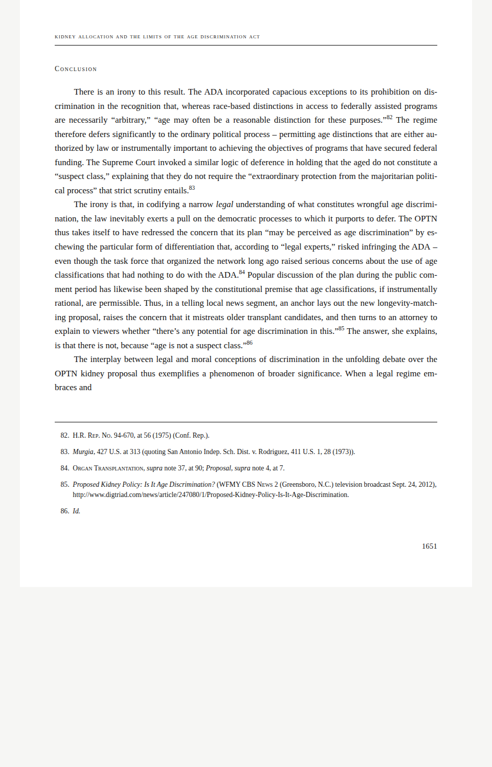Kidney Allocation and the Limits of the Age Discrimination Act
Conclusion
There is an irony to this result. The ADA incorporated capacious exceptions to its prohibition on discrimination in the recognition that, whereas race-based distinctions in access to federally assisted programs are necessarily “arbitrary,” “age may often be a reasonable distinction for these purposes.”82 The regime therefore defers significantly to the ordinary political process – permitting age distinctions that are either authorized by law or instrumentally important to achieving the objectives of programs that have secured federal funding. The Supreme Court invoked a similar logic of deference in holding that the aged do not constitute a “suspect class,” explaining that they do not require the “extraordinary protection from the majoritarian political process” that strict scrutiny entails.83
The irony is that, in codifying a narrow legal understanding of what constitutes wrongful age discrimination, the law inevitably exerts a pull on the democratic processes to which it purports to defer. The OPTN thus takes itself to have redressed the concern that its plan “may be perceived as age discrimination” by eschewing the particular form of differentiation that, according to “legal experts,” risked infringing the ADA – even though the task force that organized the network long ago raised serious concerns about the use of age classifications that had nothing to do with the ADA.84 Popular discussion of the plan during the public comment period has likewise been shaped by the constitutional premise that age classifications, if instrumentally rational, are permissible. Thus, in a telling local news segment, an anchor lays out the new longevity-matching proposal, raises the concern that it mistreats older transplant candidates, and then turns to an attorney to explain to viewers whether “there’s any potential for age discrimination in this.”85 The answer, she explains, is that there is not, because “age is not a suspect class.”86
The interplay between legal and moral conceptions of discrimination in the unfolding debate over the OPTN kidney proposal thus exemplifies a phenomenon of broader significance. When a legal regime embraces and
H.R. Rep. No. 94-670, at 56 (1975) (Conf. Rep.).
Murgia, 427 U.S. at 313 (quoting San Antonio Indep. Sch. Dist. v. Rodriguez, 411 U.S. 1, 28 (1973)).
Organ Transplantation, supra note 37, at 90; Proposal, supra note 4, at 7.
Proposed Kidney Policy: Is It Age Discrimination? (WFMY CBS News 2 (Greensboro, N.C.) television broadcast Sept. 24, 2012), http://www.digtriad.com/news/article/247080/1/Proposed-Kidney-Policy-Is-It-Age-Discrimination.
Id.
1651